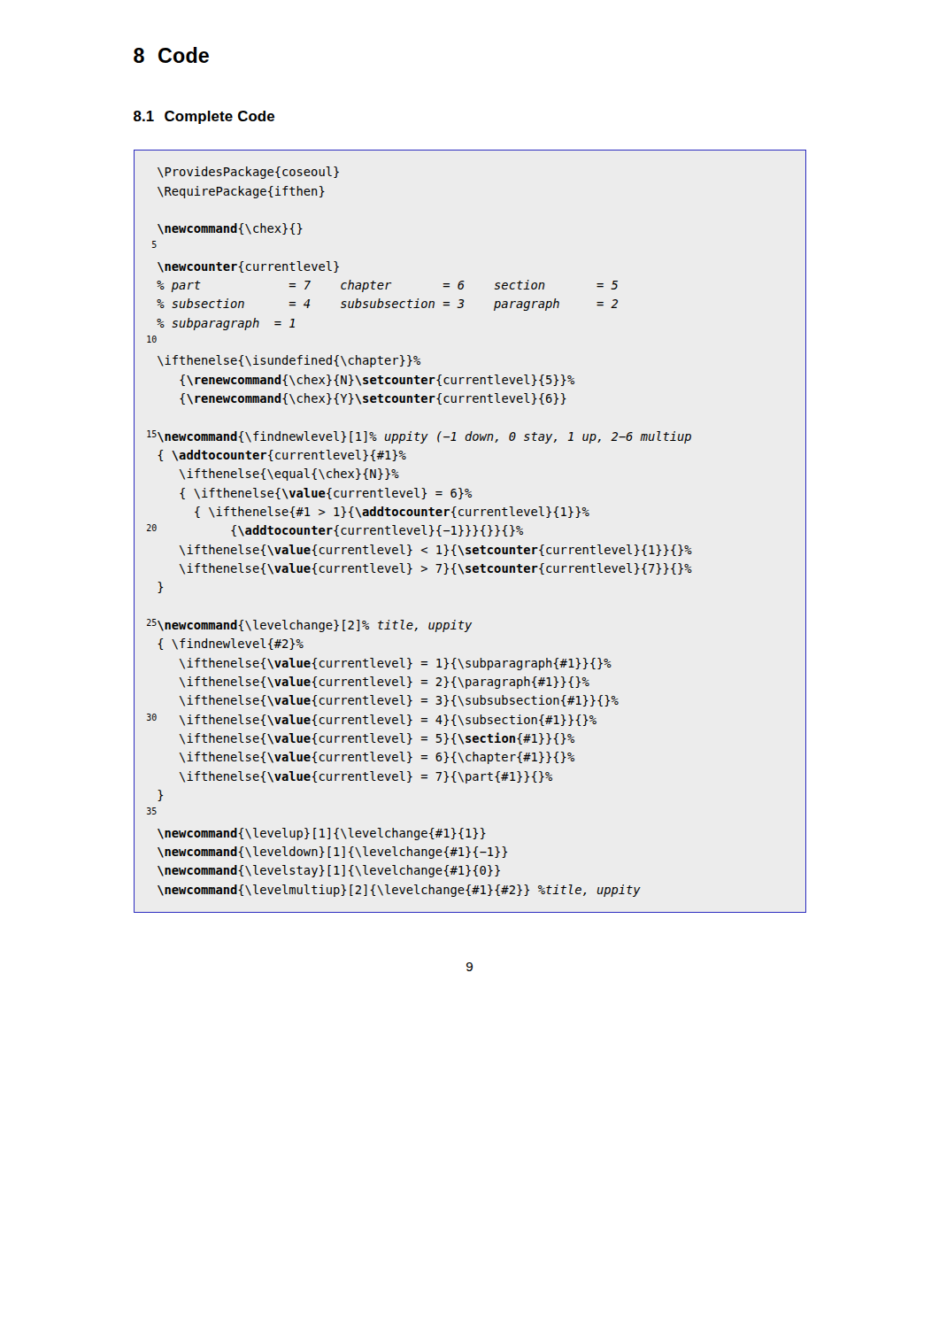8 Code
8.1 Complete Code
| | \ProvidesPackage{coseoul} |
| | \RequirePackage{ifthen} |
| | \newcommand {\chex}{} |
| 5 | |
| | \newcounter {currentlevel} |
| | % part = 7 chapter = 6 section = 5 |
| | % subsection = 4 subsubsection = 3 paragraph = 2 |
| | % subparagraph = 1 |
| 10 | |
| | \ifthenelse{\isundefined{\chapter}}% |
| | { \renewcommand {\chex}{N} \setcounter {currentlevel}{5}}% |
| | { \renewcommand {\chex}{Y} \setcounter {currentlevel}{6}} |
| 15 | \newcommand {\findnewlevel}[1]% uppity (−1 down, 0 stay, 1 up, 2−6 multiup |
| | { \addtocounter {currentlevel}{#1}% |
| | \ifthenelse{\equal{\chex}{N}}% |
| | { \ifthenelse{ \value {currentlevel} = 6}% |
| | { \ifthenelse{#1 > 1}{ \addtocounter {currentlevel}{1}}% |
| 20 | { \addtocounter {currentlevel}{−1}}}{}}{}% |
| | \ifthenelse{ \value {currentlevel} < 1}{ \setcounter {currentlevel}{1}}{}% |
| | \ifthenelse{ \value {currentlevel} > 7}{ \setcounter {currentlevel}{7}}{}% |
| | } |
| 25 | \newcommand {\levelchange}[2]% title, uppity |
| | { \findnewlevel{#2}% |
| | \ifthenelse{ \value {currentlevel} = 1}{\subparagraph{#1}}{}% |
| | \ifthenelse{ \value {currentlevel} = 2}{\paragraph{#1}}{}% |
| | \ifthenelse{ \value {currentlevel} = 3}{\subsubsection{#1}}{}% |
| 30 | \ifthenelse{ \value {currentlevel} = 4}{\subsection{#1}}{}% |
| | \ifthenelse{ \value {currentlevel} = 5}{ \section {#1}}{}% |
| | \ifthenelse{ \value {currentlevel} = 6}{\chapter{#1}}{}% |
| | \ifthenelse{ \value {currentlevel} = 7}{\part{#1}}{}% |
| | } |
| 35 | |
| | \newcommand {\levelup}[1]{\levelchange{#1}{1}} |
| | \newcommand {\leveldown}[1]{\levelchange{#1}{−1}} |
| | \newcommand {\levelstay}[1]{\levelchange{#1}{0}} |
| | \newcommand {\levelmultiup}[2]{\levelchange{#1}{#2}} %title, uppity |
9